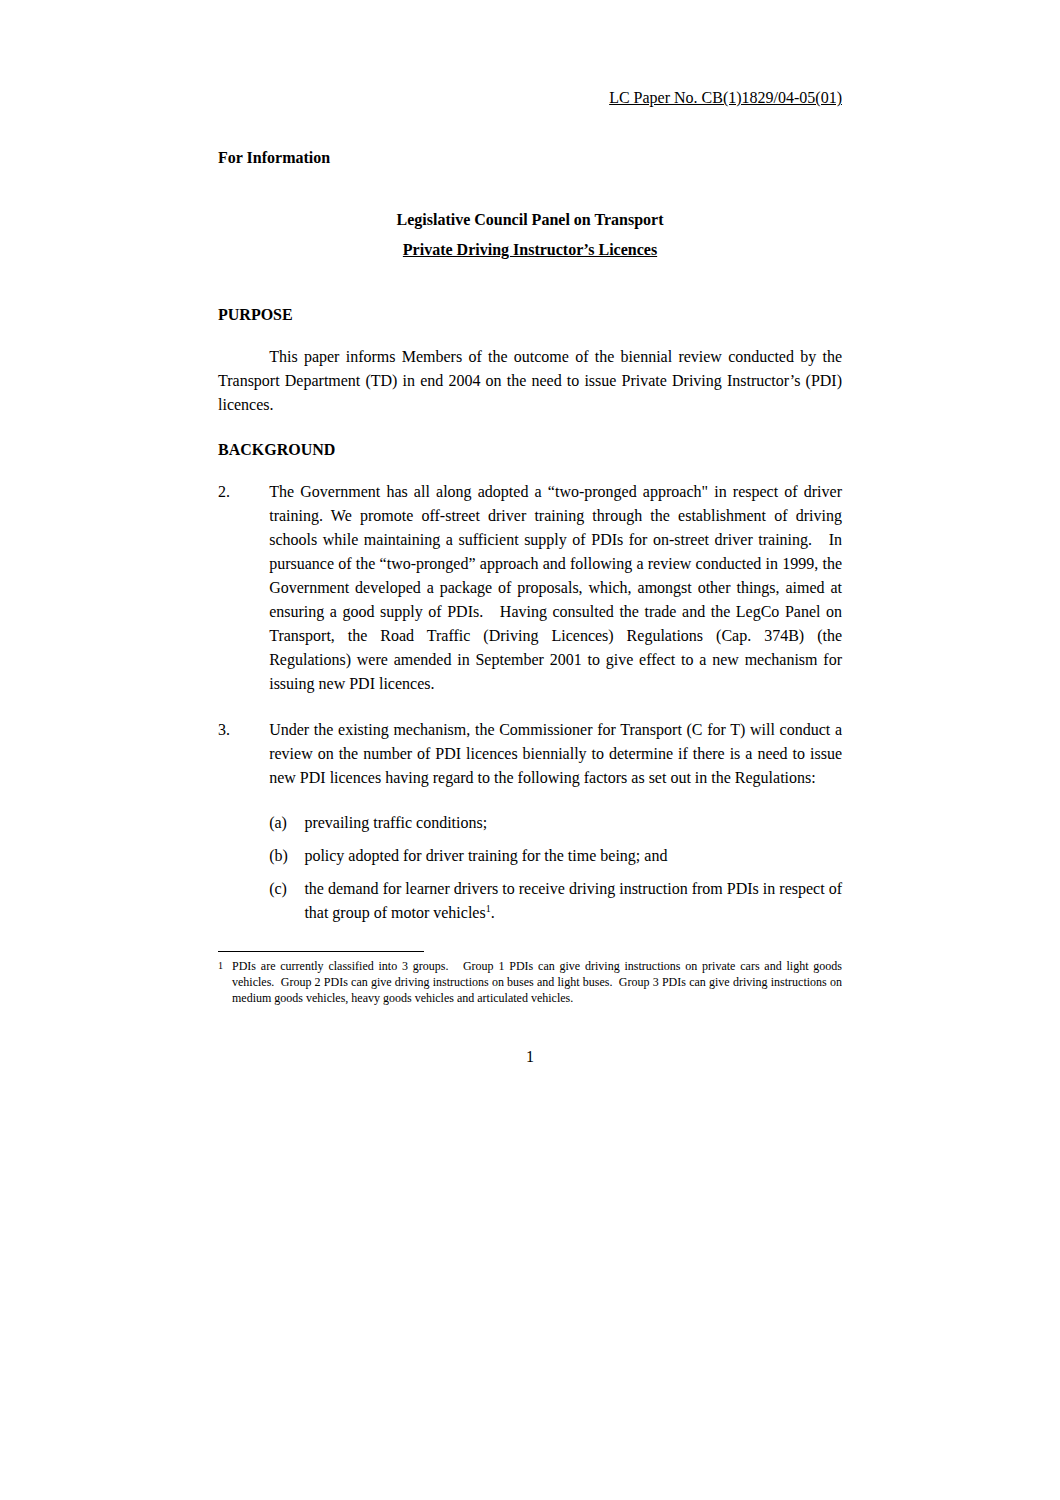LC Paper No. CB(1)1829/04-05(01)
For Information
Legislative Council Panel on Transport
Private Driving Instructor’s Licences
PURPOSE
This paper informs Members of the outcome of the biennial review conducted by the Transport Department (TD) in end 2004 on the need to issue Private Driving Instructor’s (PDI) licences.
BACKGROUND
2.
The Government has all along adopted a “two-pronged approach" in respect of driver training. We promote off-street driver training through the establishment of driving schools while maintaining a sufficient supply of PDIs for on-street driver training. In pursuance of the “two-pronged” approach and following a review conducted in 1999, the Government developed a package of proposals, which, amongst other things, aimed at ensuring a good supply of PDIs. Having consulted the trade and the LegCo Panel on Transport, the Road Traffic (Driving Licences) Regulations (Cap. 374B) (the Regulations) were amended in September 2001 to give effect to a new mechanism for issuing new PDI licences.
3.
Under the existing mechanism, the Commissioner for Transport (C for T) will conduct a review on the number of PDI licences biennially to determine if there is a need to issue new PDI licences having regard to the following factors as set out in the Regulations:
(a) prevailing traffic conditions;
(b) policy adopted for driver training for the time being; and
(c) the demand for learner drivers to receive driving instruction from PDIs in respect of that group of motor vehicles1.
1
PDIs are currently classified into 3 groups. Group 1 PDIs can give driving instructions on private cars and light goods vehicles. Group 2 PDIs can give driving instructions on buses and light buses. Group 3 PDIs can give driving instructions on medium goods vehicles, heavy goods vehicles and articulated vehicles.
1